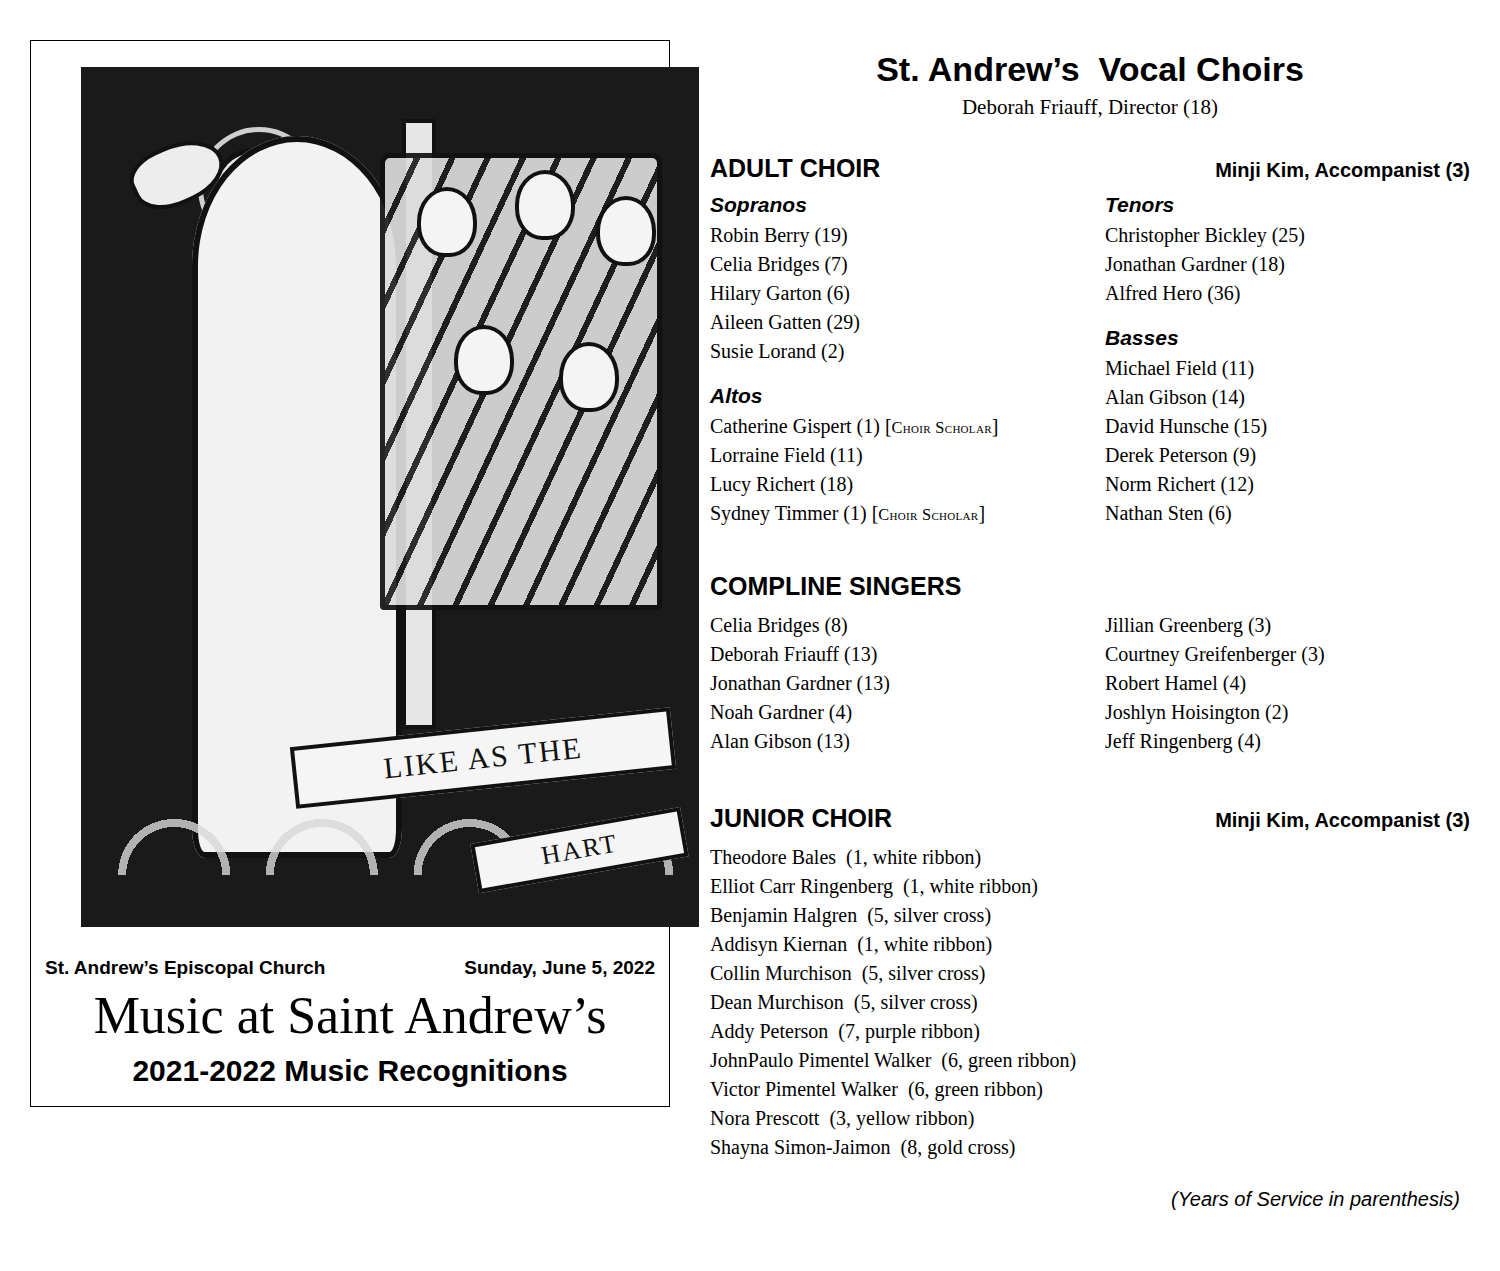LIKE AS THE
HART
St. Andrew’s Episcopal Church Sunday, June 5, 2022
Music at Saint Andrew’s
2021-2022 Music Recognitions
St. Andrew’s Vocal Choirs
Deborah Friauff, Director (18)
ADULT CHOIR
Minji Kim, Accompanist (3)
Sopranos
Robin Berry (19)
Celia Bridges (7)
Hilary Garton (6)
Aileen Gatten (29)
Susie Lorand (2)
Altos
Catherine Gispert (1) [Choir Scholar]
Lorraine Field (11)
Lucy Richert (18)
Sydney Timmer (1) [Choir Scholar]
Tenors
Christopher Bickley (25)
Jonathan Gardner (18)
Alfred Hero (36)
Basses
Michael Field (11)
Alan Gibson (14)
David Hunsche (15)
Derek Peterson (9)
Norm Richert (12)
Nathan Sten (6)
COMPLINE SINGERS
Celia Bridges (8)
Deborah Friauff (13)
Jonathan Gardner (13)
Noah Gardner (4)
Alan Gibson (13)
Jillian Greenberg (3)
Courtney Greifenberger (3)
Robert Hamel (4)
Joshlyn Hoisington (2)
Jeff Ringenberg (4)
JUNIOR CHOIR
Minji Kim, Accompanist (3)
Theodore Bales (1, white ribbon)
Elliot Carr Ringenberg (1, white ribbon)
Benjamin Halgren (5, silver cross)
Addisyn Kiernan (1, white ribbon)
Collin Murchison (5, silver cross)
Dean Murchison (5, silver cross)
Addy Peterson (7, purple ribbon)
JohnPaulo Pimentel Walker (6, green ribbon)
Victor Pimentel Walker (6, green ribbon)
Nora Prescott (3, yellow ribbon)
Shayna Simon-Jaimon (8, gold cross)
(Years of Service in parenthesis)